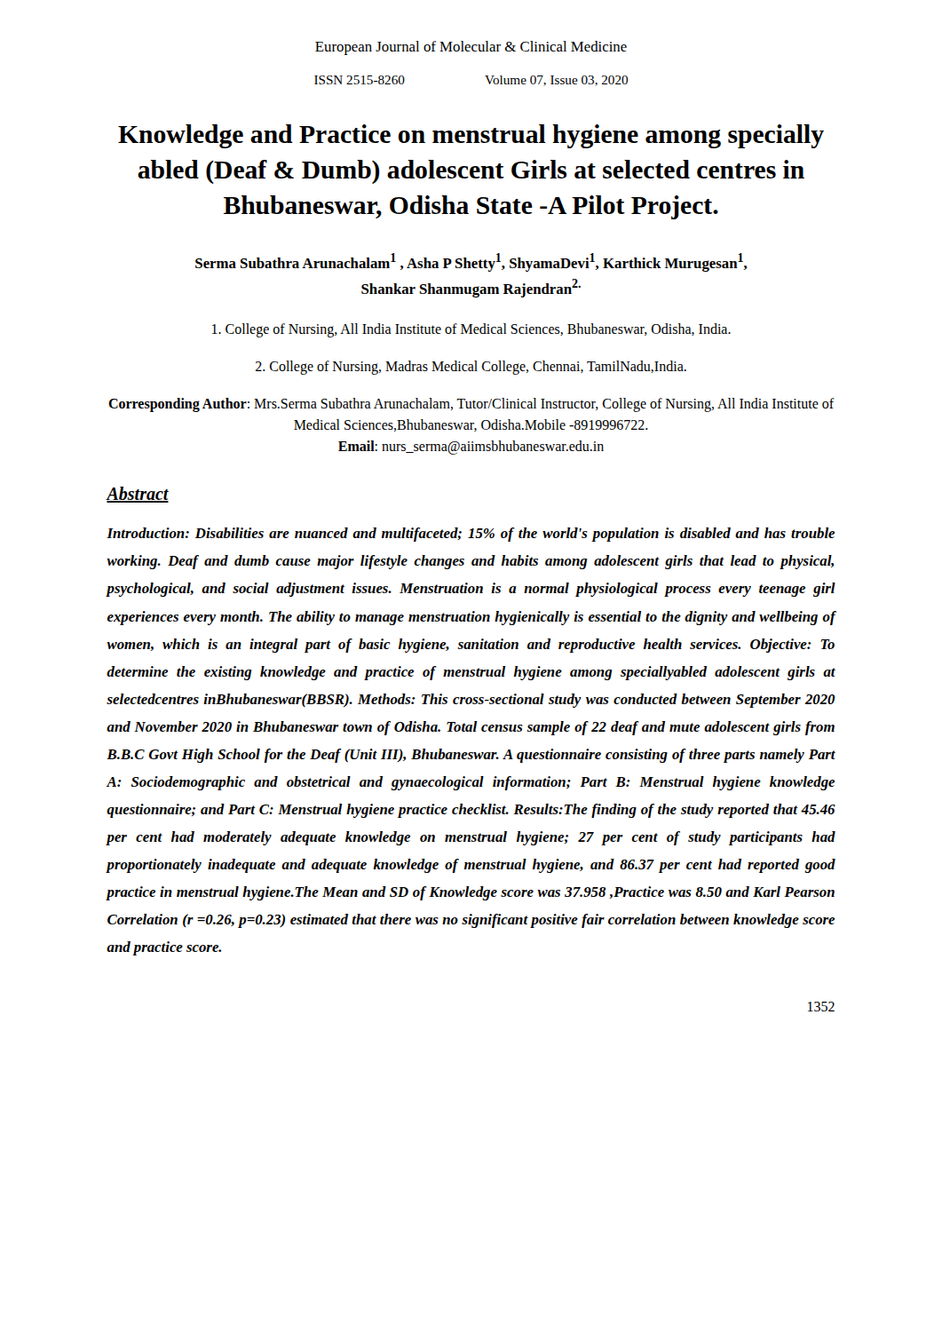European Journal of Molecular & Clinical Medicine
ISSN 2515-8260 Volume 07, Issue 03, 2020
Knowledge and Practice on menstrual hygiene among specially abled (Deaf & Dumb) adolescent Girls at selected centres in Bhubaneswar, Odisha State -A Pilot Project.
Serma Subathra Arunachalam1 , Asha P Shetty1, ShyamaDevi1, Karthick Murugesan1,
Shankar Shanmugam Rajendran2.
1. College of Nursing, All India Institute of Medical Sciences, Bhubaneswar, Odisha, India.
2. College of Nursing, Madras Medical College, Chennai, TamilNadu,India.
Corresponding Author: Mrs.Serma Subathra Arunachalam, Tutor/Clinical Instructor, College of Nursing, All India Institute of Medical Sciences,Bhubaneswar, Odisha.Mobile -8919996722.
Email: nurs_serma@aiimsbhubaneswar.edu.in
Abstract
Introduction: Disabilities are nuanced and multifaceted; 15% of the world's population is disabled and has trouble working. Deaf and dumb cause major lifestyle changes and habits among adolescent girls that lead to physical, psychological, and social adjustment issues. Menstruation is a normal physiological process every teenage girl experiences every month. The ability to manage menstruation hygienically is essential to the dignity and wellbeing of women, which is an integral part of basic hygiene, sanitation and reproductive health services. Objective: To determine the existing knowledge and practice of menstrual hygiene among speciallyabled adolescent girls at selectedcentres inBhubaneswar(BBSR). Methods: This cross-sectional study was conducted between September 2020 and November 2020 in Bhubaneswar town of Odisha. Total census sample of 22 deaf and mute adolescent girls from B.B.C Govt High School for the Deaf (Unit III), Bhubaneswar. A questionnaire consisting of three parts namely Part A: Sociodemographic and obstetrical and gynaecological information; Part B: Menstrual hygiene knowledge questionnaire; and Part C: Menstrual hygiene practice checklist. Results:The finding of the study reported that 45.46 per cent had moderately adequate knowledge on menstrual hygiene; 27 per cent of study participants had proportionately inadequate and adequate knowledge of menstrual hygiene, and 86.37 per cent had reported good practice in menstrual hygiene.The Mean and SD of Knowledge score was 37.958 ,Practice was 8.50 and Karl Pearson Correlation (r =0.26, p=0.23) estimated that there was no significant positive fair correlation between knowledge score and practice score.
1352